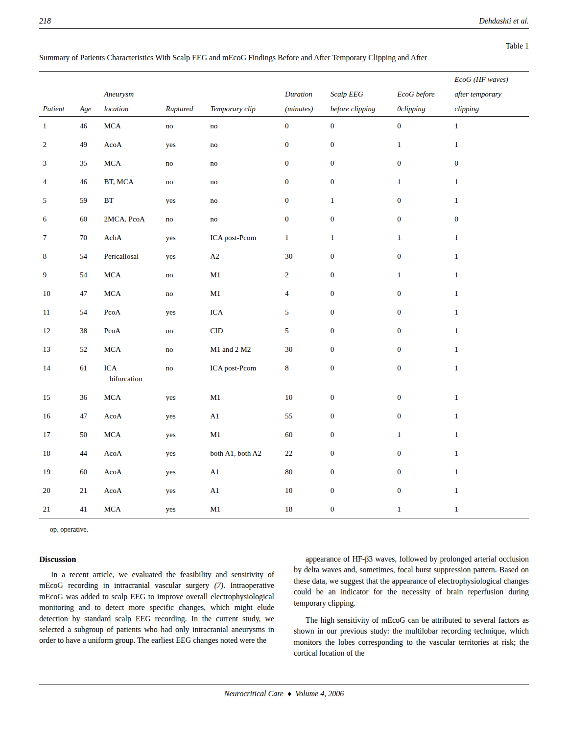218 Dehdashti et al.
Table 1
Summary of Patients Characteristics With Scalp EEG and mEcoG Findings Before and After Temporary Clipping and After
| | | | | | | | | EcoG (HF waves) |
| --- | --- | --- | --- | --- | --- | --- | --- | --- |
| | | Aneurysm | | | Duration | Scalp EEG | EcoG before | after temporary |
| Patient | Age | location | Ruptured | Temporary clip | (minutes) | before clipping | 0clipping | clipping |
| 1 | 46 | MCA | no | no | 0 | 0 | 0 | 1 |
| 2 | 49 | AcoA | yes | no | 0 | 0 | 1 | 1 |
| 3 | 35 | MCA | no | no | 0 | 0 | 0 | 0 |
| 4 | 46 | BT, MCA | no | no | 0 | 0 | 1 | 1 |
| 5 | 59 | BT | yes | no | 0 | 1 | 0 | 1 |
| 6 | 60 | 2MCA, PcoA | no | no | 0 | 0 | 0 | 0 |
| 7 | 70 | AchA | yes | ICA post-Pcom | 1 | 1 | 1 | 1 |
| 8 | 54 | Pericallosal | yes | A2 | 30 | 0 | 0 | 1 |
| 9 | 54 | MCA | no | M1 | 2 | 0 | 1 | 1 |
| 10 | 47 | MCA | no | M1 | 4 | 0 | 0 | 1 |
| 11 | 54 | PcoA | yes | ICA | 5 | 0 | 0 | 1 |
| 12 | 38 | PcoA | no | CID | 5 | 0 | 0 | 1 |
| 13 | 52 | MCA | no | M1 and 2 M2 | 30 | 0 | 0 | 1 |
| 14 | 61 | ICA bifurcation | no | ICA post-Pcom | 8 | 0 | 0 | 1 |
| 15 | 36 | MCA | yes | M1 | 10 | 0 | 0 | 1 |
| 16 | 47 | AcoA | yes | A1 | 55 | 0 | 0 | 1 |
| 17 | 50 | MCA | yes | M1 | 60 | 0 | 1 | 1 |
| 18 | 44 | AcoA | yes | both A1, both A2 | 22 | 0 | 0 | 1 |
| 19 | 60 | AcoA | yes | A1 | 80 | 0 | 0 | 1 |
| 20 | 21 | AcoA | yes | A1 | 10 | 0 | 0 | 1 |
| 21 | 41 | MCA | yes | M1 | 18 | 0 | 1 | 1 |
op, operative.
Discussion
In a recent article, we evaluated the feasibility and sensitivity of mEcoG recording in intracranial vascular surgery (7). Intraoperative mEcoG was added to scalp EEG to improve overall electrophysiological monitoring and to detect more specific changes, which might elude detection by standard scalp EEG recording. In the current study, we selected a subgroup of patients who had only intracranial aneurysms in order to have a uniform group. The earliest EEG changes noted were the
appearance of HF-β3 waves, followed by prolonged arterial occlusion by delta waves and, sometimes, focal burst suppression pattern. Based on these data, we suggest that the appearance of electrophysiological changes could be an indicator for the necessity of brain reperfusion during temporary clipping.
The high sensitivity of mEcoG can be attributed to several factors as shown in our previous study: the multilobar recording technique, which monitors the lobes corresponding to the vascular territories at risk; the cortical location of the
Neurocritical Care ♦ Volume 4, 2006